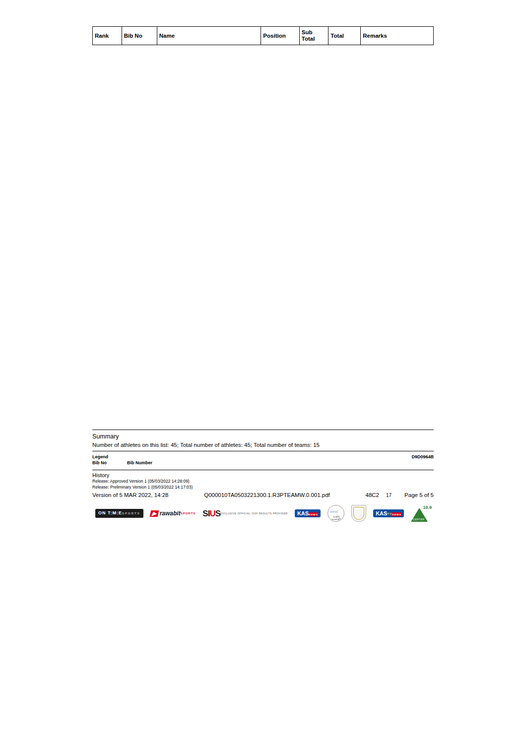| Rank | Bib No | Name | Position | Sub Total | Total | Remarks |
| --- | --- | --- | --- | --- | --- | --- |
Summary
Number of athletes on this list: 45; Total number of athletes: 45; Total number of teams: 15
Legend D9D0964B
Bib No Bib Number
History
Release: Approved Version 1 (05/03/2022 14:28:09)
Release: Preliminary Version 1 (05/03/2022 14:17:03)
Version of 5 MAR 2022, 14:28 Q000010TA0503221300.1.R3PTEAMW.0.001.pdf 48C2 17 Page 5 of 5
ON T:M:E SPORTS ▶rawabitSPORTS SIUS EXCLUSIVE OFFICIAL ISSF RESULTS PROVIDER KASnews ○○○○○اللجنة الأولمبية KASTV news 10.9 CENTER